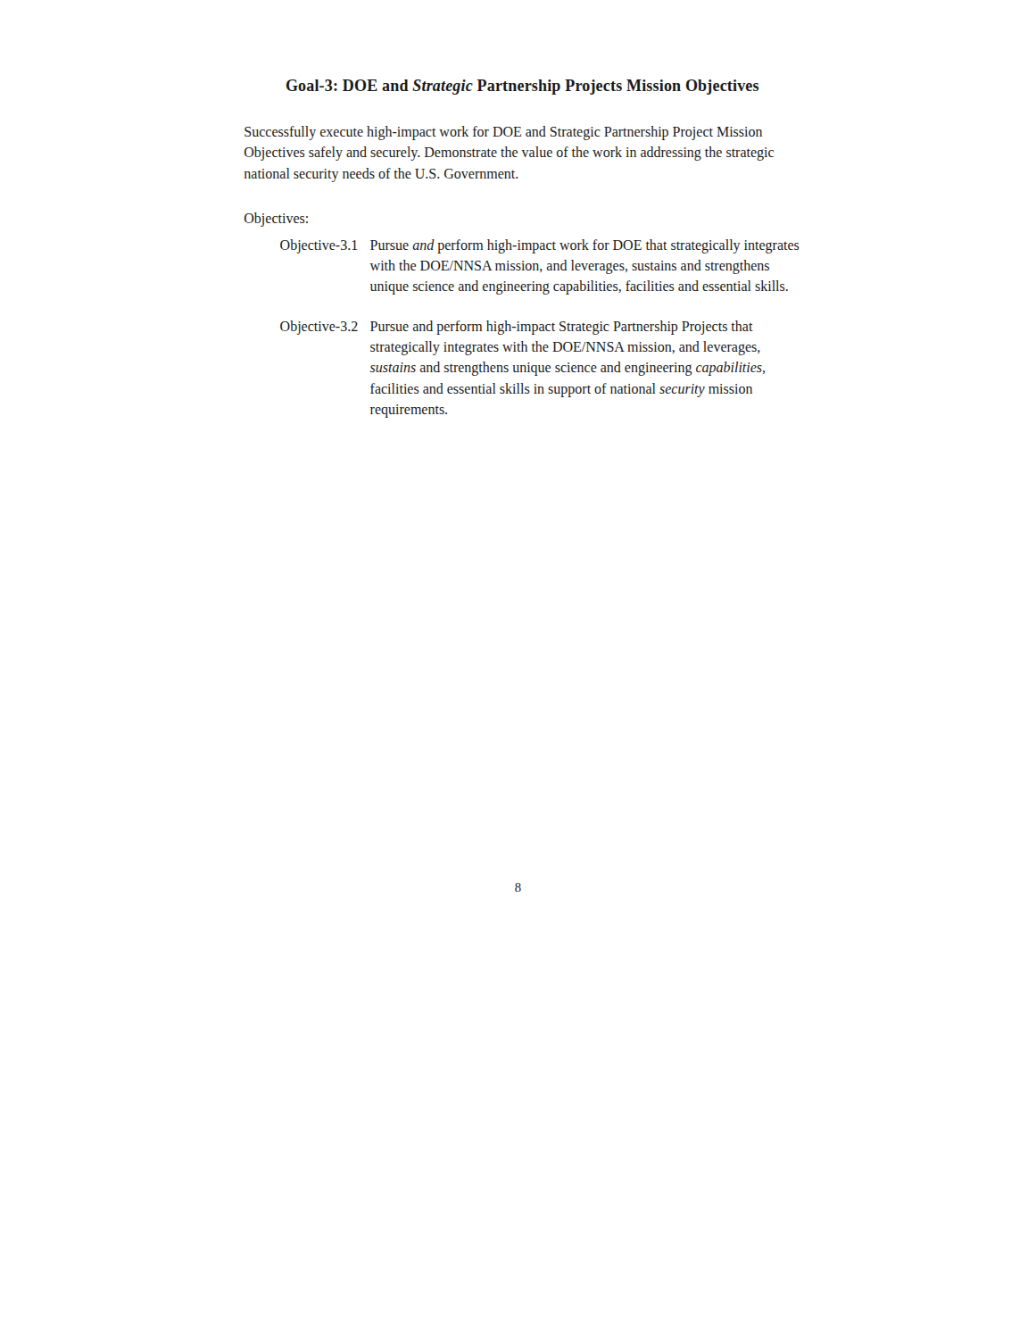Goal-3: DOE and Strategic Partnership Projects Mission Objectives
Successfully execute high-impact work for DOE and Strategic Partnership Project Mission Objectives safely and securely. Demonstrate the value of the work in addressing the strategic national security needs of the U.S. Government.
Objectives:
Objective-3.1 Pursue and perform high-impact work for DOE that strategically integrates with the DOE/NNSA mission, and leverages, sustains and strengthens unique science and engineering capabilities, facilities and essential skills.
Objective-3.2 Pursue and perform high-impact Strategic Partnership Projects that strategically integrates with the DOE/NNSA mission, and leverages, sustains and strengthens unique science and engineering capabilities, facilities and essential skills in support of national security mission requirements.
8